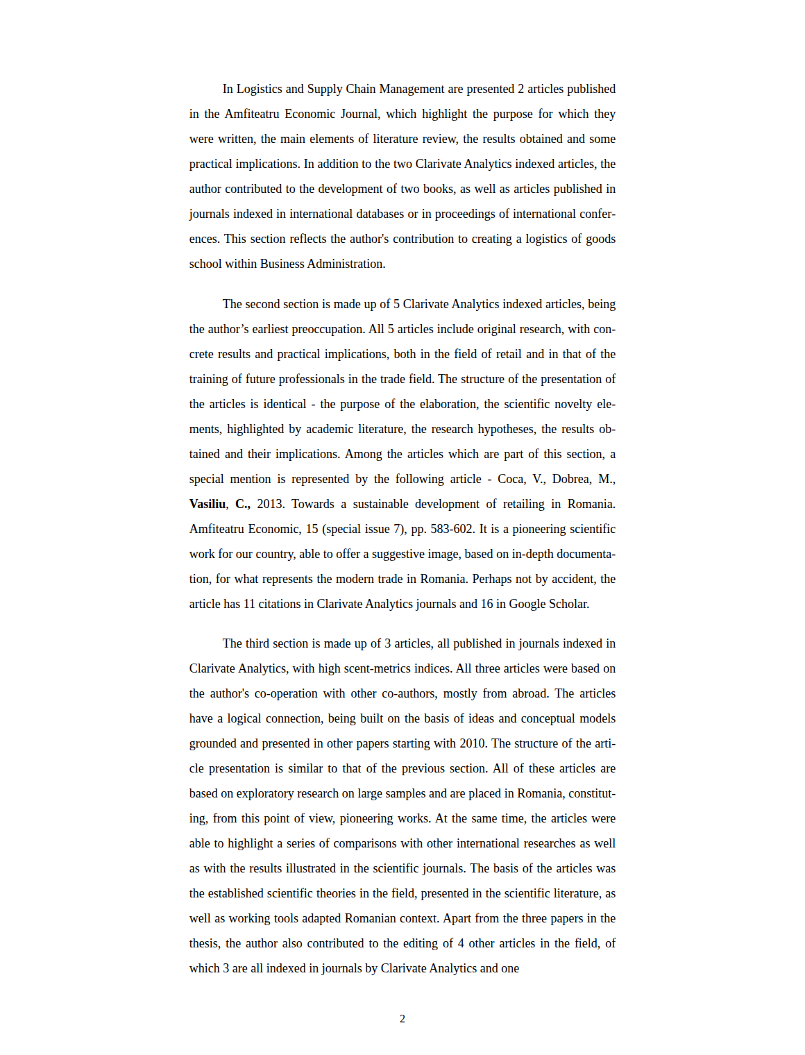In Logistics and Supply Chain Management are presented 2 articles published in the Amfiteatru Economic Journal, which highlight the purpose for which they were written, the main elements of literature review, the results obtained and some practical implications. In addition to the two Clarivate Analytics indexed articles, the author contributed to the development of two books, as well as articles published in journals indexed in international databases or in proceedings of international conferences. This section reflects the author's contribution to creating a logistics of goods school within Business Administration.
The second section is made up of 5 Clarivate Analytics indexed articles, being the author’s earliest preoccupation. All 5 articles include original research, with concrete results and practical implications, both in the field of retail and in that of the training of future professionals in the trade field. The structure of the presentation of the articles is identical - the purpose of the elaboration, the scientific novelty elements, highlighted by academic literature, the research hypotheses, the results obtained and their implications. Among the articles which are part of this section, a special mention is represented by the following article - Coca, V., Dobrea, M., Vasiliu, C., 2013. Towards a sustainable development of retailing in Romania. Amfiteatru Economic, 15 (special issue 7), pp. 583-602. It is a pioneering scientific work for our country, able to offer a suggestive image, based on in-depth documentation, for what represents the modern trade in Romania. Perhaps not by accident, the article has 11 citations in Clarivate Analytics journals and 16 in Google Scholar.
The third section is made up of 3 articles, all published in journals indexed in Clarivate Analytics, with high scent-metrics indices. All three articles were based on the author's co-operation with other co-authors, mostly from abroad. The articles have a logical connection, being built on the basis of ideas and conceptual models grounded and presented in other papers starting with 2010. The structure of the article presentation is similar to that of the previous section. All of these articles are based on exploratory research on large samples and are placed in Romania, constituting, from this point of view, pioneering works. At the same time, the articles were able to highlight a series of comparisons with other international researches as well as with the results illustrated in the scientific journals. The basis of the articles was the established scientific theories in the field, presented in the scientific literature, as well as working tools adapted Romanian context. Apart from the three papers in the thesis, the author also contributed to the editing of 4 other articles in the field, of which 3 are all indexed in journals by Clarivate Analytics and one
2